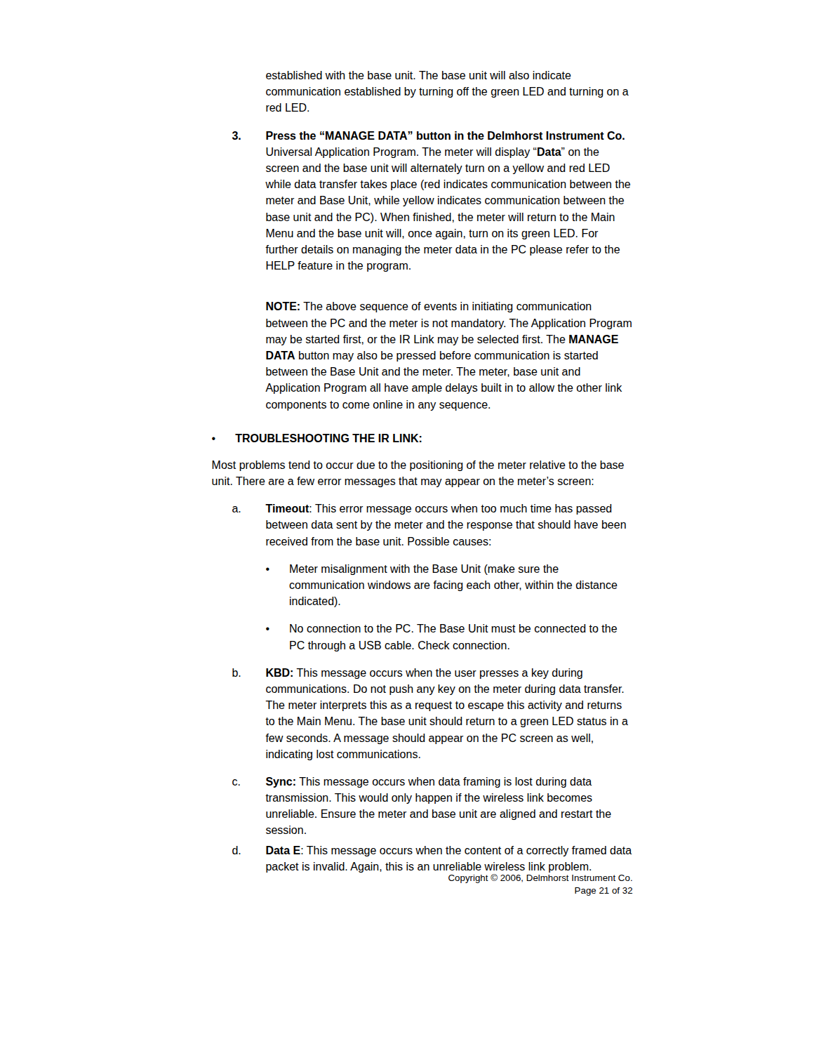established with the base unit. The base unit will also indicate communication established by turning off the green LED and turning on a red LED.
3. Press the “MANAGE DATA” button in the Delmhorst Instrument Co. Universal Application Program. The meter will display “Data” on the screen and the base unit will alternately turn on a yellow and red LED while data transfer takes place (red indicates communication between the meter and Base Unit, while yellow indicates communication between the base unit and the PC). When finished, the meter will return to the Main Menu and the base unit will, once again, turn on its green LED. For further details on managing the meter data in the PC please refer to the HELP feature in the program.
NOTE: The above sequence of events in initiating communication between the PC and the meter is not mandatory. The Application Program may be started first, or the IR Link may be selected first. The MANAGE DATA button may also be pressed before communication is started between the Base Unit and the meter. The meter, base unit and Application Program all have ample delays built in to allow the other link components to come online in any sequence.
• TROUBLESHOOTING THE IR LINK:
Most problems tend to occur due to the positioning of the meter relative to the base unit. There are a few error messages that may appear on the meter’s screen:
a. Timeout: This error message occurs when too much time has passed between data sent by the meter and the response that should have been received from the base unit. Possible causes:
• Meter misalignment with the Base Unit (make sure the communication windows are facing each other, within the distance indicated).
• No connection to the PC. The Base Unit must be connected to the PC through a USB cable. Check connection.
b. KBD: This message occurs when the user presses a key during communications. Do not push any key on the meter during data transfer. The meter interprets this as a request to escape this activity and returns to the Main Menu. The base unit should return to a green LED status in a few seconds. A message should appear on the PC screen as well, indicating lost communications.
c. Sync: This message occurs when data framing is lost during data transmission. This would only happen if the wireless link becomes unreliable. Ensure the meter and base unit are aligned and restart the session.
d. Data E: This message occurs when the content of a correctly framed data packet is invalid. Again, this is an unreliable wireless link problem.
Copyright © 2006, Delmhorst Instrument Co.
Page 21 of 32